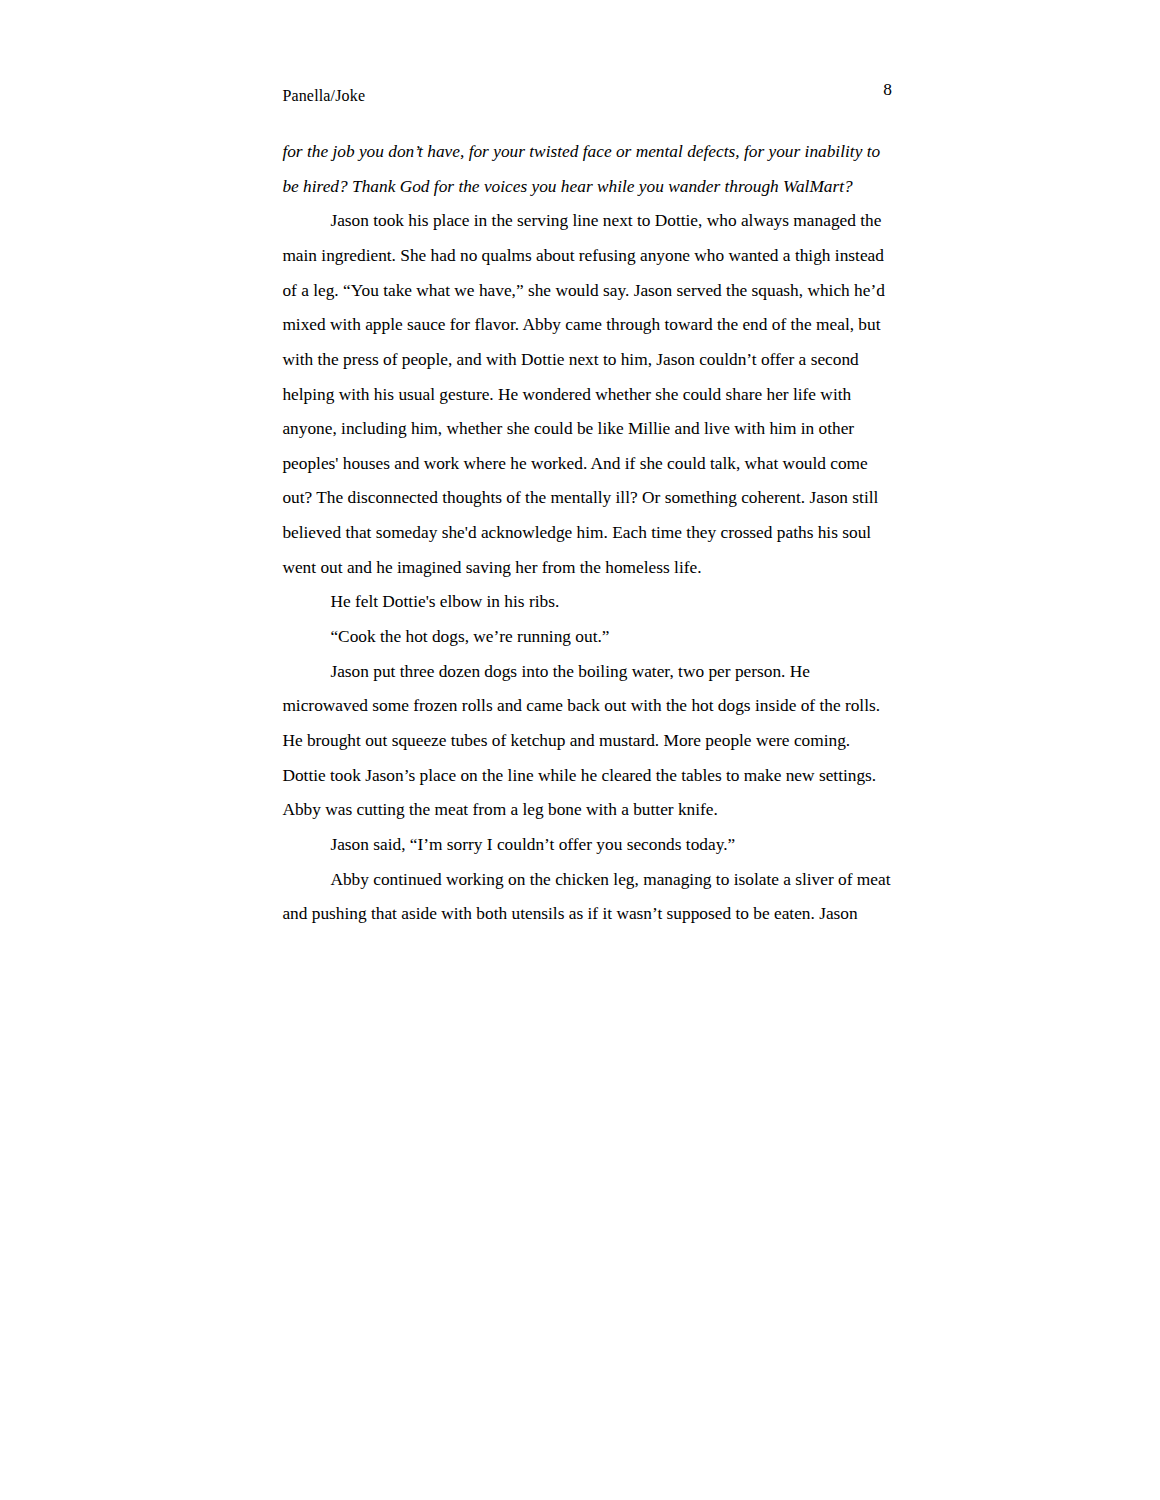Panella/Joke 8
for the job you don’t have, for your twisted face or mental defects, for your inability to be hired? Thank God for the voices you hear while you wander through WalMart?
Jason took his place in the serving line next to Dottie, who always managed the main ingredient. She had no qualms about refusing anyone who wanted a thigh instead of a leg. “You take what we have,” she would say. Jason served the squash, which he’d mixed with apple sauce for flavor. Abby came through toward the end of the meal, but with the press of people, and with Dottie next to him, Jason couldn’t offer a second helping with his usual gesture. He wondered whether she could share her life with anyone, including him, whether she could be like Millie and live with him in other peoples' houses and work where he worked. And if she could talk, what would come out? The disconnected thoughts of the mentally ill? Or something coherent. Jason still believed that someday she'd acknowledge him. Each time they crossed paths his soul went out and he imagined saving her from the homeless life.
He felt Dottie's elbow in his ribs.
“Cook the hot dogs, we’re running out.”
Jason put three dozen dogs into the boiling water, two per person. He microwaved some frozen rolls and came back out with the hot dogs inside of the rolls. He brought out squeeze tubes of ketchup and mustard. More people were coming. Dottie took Jason’s place on the line while he cleared the tables to make new settings. Abby was cutting the meat from a leg bone with a butter knife.
Jason said, “I’m sorry I couldn’t offer you seconds today.”
Abby continued working on the chicken leg, managing to isolate a sliver of meat and pushing that aside with both utensils as if it wasn’t supposed to be eaten. Jason